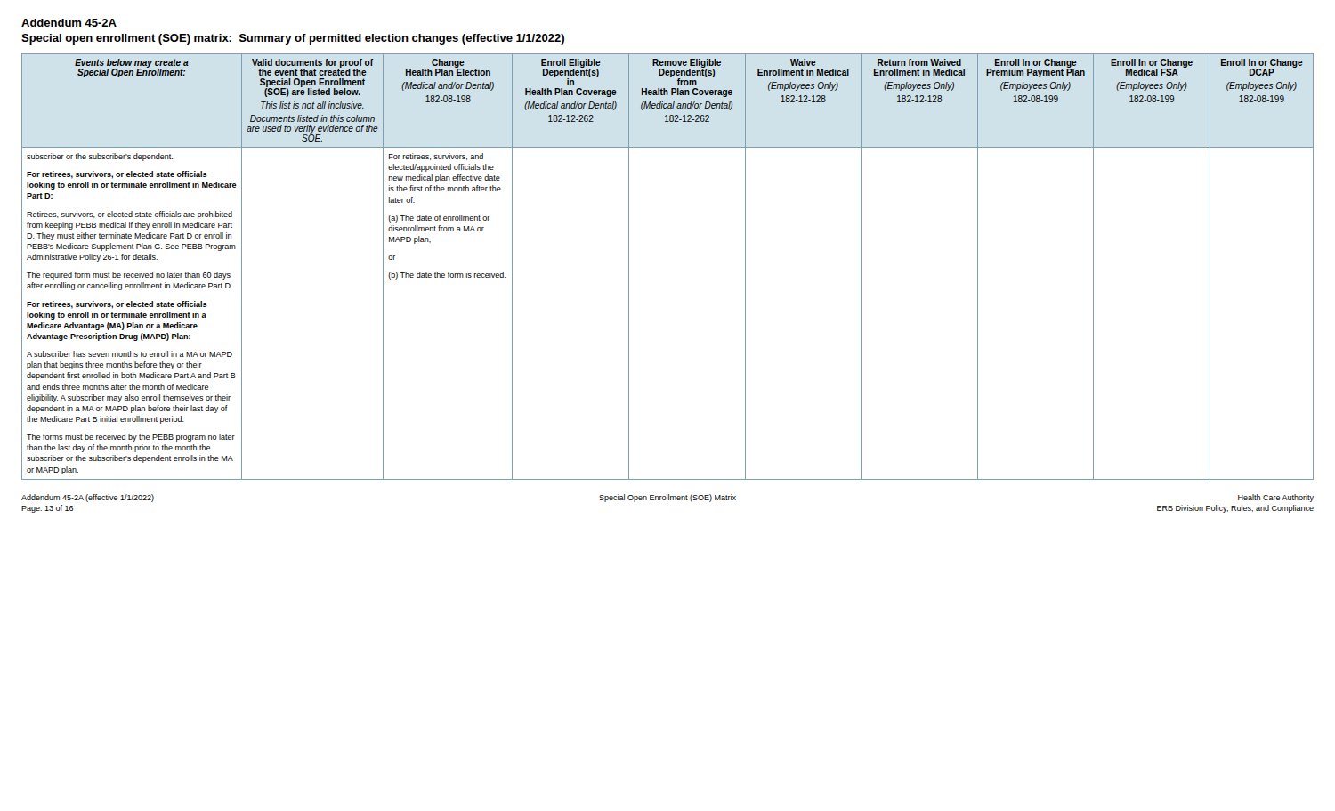Addendum 45-2A
Special open enrollment (SOE) matrix: Summary of permitted election changes (effective 1/1/2022)
| Events below may create a Special Open Enrollment: | Valid documents for proof of the event that created the Special Open Enrollment (SOE) are listed below. This list is not all inclusive. Documents listed in this column are used to verify evidence of the SOE. | Change Health Plan Election (Medical and/or Dental) 182-08-198 | Enroll Eligible Dependent(s) in Health Plan Coverage (Medical and/or Dental) 182-12-262 | Remove Eligible Dependent(s) from Health Plan Coverage (Medical and/or Dental) 182-12-262 | Waive Enrollment in Medical (Employees Only) 182-12-128 | Return from Waived Enrollment in Medical (Employees Only) 182-12-128 | Enroll In or Change Premium Payment Plan (Employees Only) 182-08-199 | Enroll In or Change Medical FSA (Employees Only) 182-08-199 | Enroll In or Change DCAP (Employees Only) 182-08-199 |
| --- | --- | --- | --- | --- | --- | --- | --- | --- | --- |
| subscriber or the subscriber's dependent. For retirees, survivors, or elected state officials looking to enroll in or terminate enrollment in Medicare Part D: Retirees, survivors, or elected state officials are prohibited from keeping PEBB medical if they enroll in Medicare Part D. They must either terminate Medicare Part D or enroll in PEBB's Medicare Supplement Plan G. See PEBB Program Administrative Policy 26-1 for details. The required form must be received no later than 60 days after enrolling or cancelling enrollment in Medicare Part D. For retirees, survivors, or elected state officials looking to enroll in or terminate enrollment in a Medicare Advantage (MA) Plan or a Medicare Advantage-Prescription Drug (MAPD) Plan: A subscriber has seven months to enroll in a MA or MAPD plan that begins three months before they or their dependent first enrolled in both Medicare Part A and Part B and ends three months after the month of Medicare eligibility. A subscriber may also enroll themselves or their dependent in a MA or MAPD plan before their last day of the Medicare Part B initial enrollment period. The forms must be received by the PEBB program no later than the last day of the month prior to the month the subscriber or the subscriber's dependent enrolls in the MA or MAPD plan. | | For retirees, survivors, and elected/appointed officials the new medical plan effective date is the first of the month after the later of: (a) The date of enrollment or disenrollment from a MA or MAPD plan, or (b) The date the form is received. | | | | | | | |
| Addendum 45-2A (effective 1/1/2022) Page: 13 of 16 | Special Open Enrollment (SOE) Matrix | Health Care Authority ERB Division Policy, Rules, and Compliance |